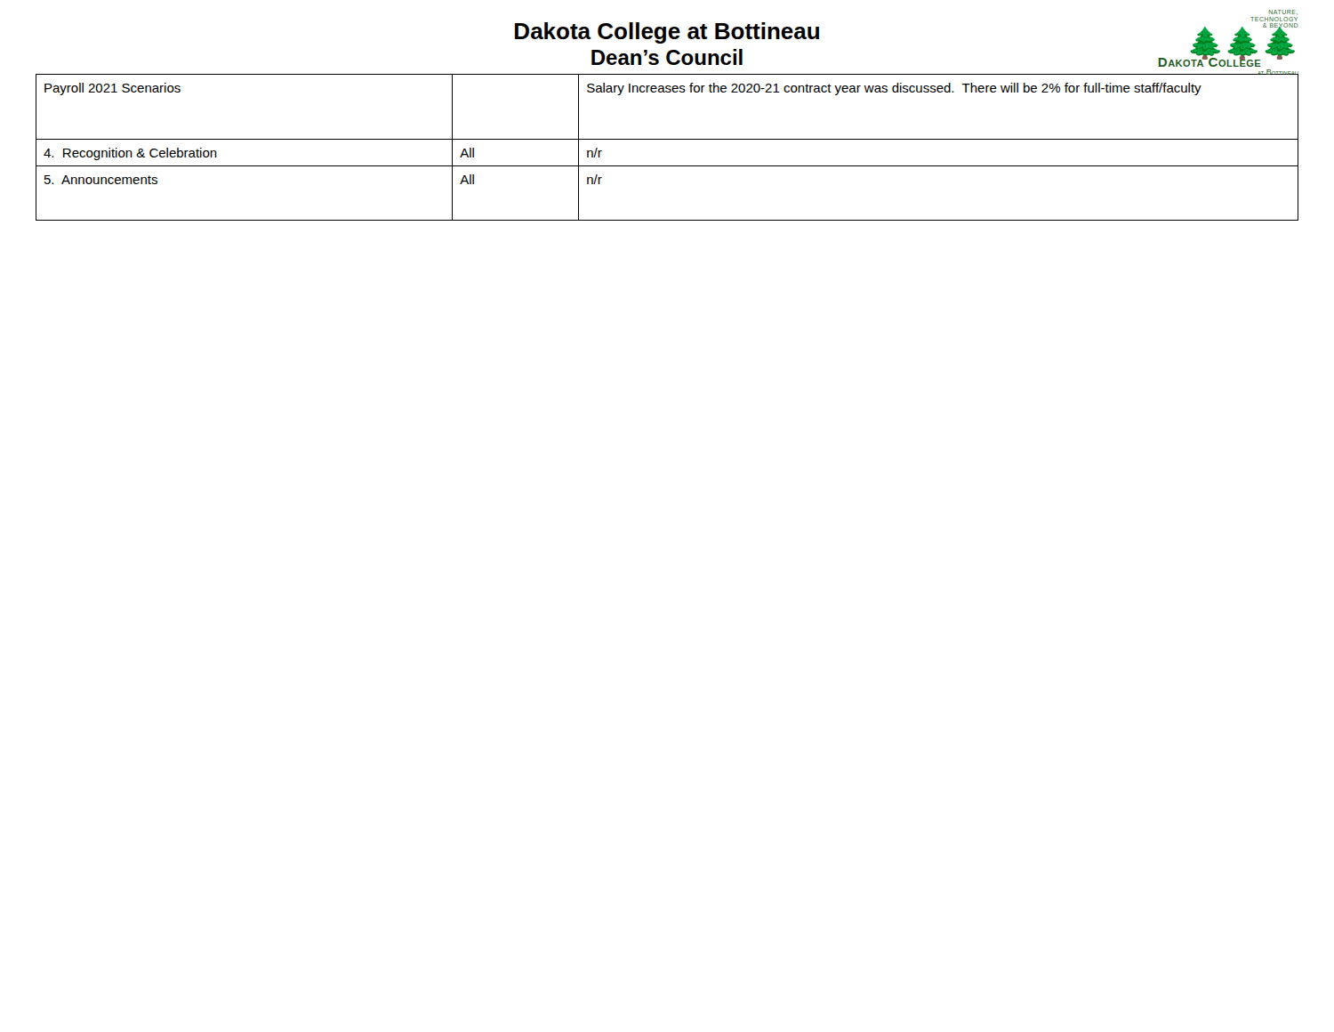NATURE,
TECHNOLOGY
& BEYOND
🌲🌲🌲
Dakota College
at Bottineau
Dakota College at Bottineau
Dean’s Council
| Payroll 2021 Scenarios | | Salary Increases for the 2020-21 contract year was discussed. There will be 2% for full-time staff/faculty |
| 4. Recognition & Celebration | All | n/r |
| 5. Announcements | All | n/r |